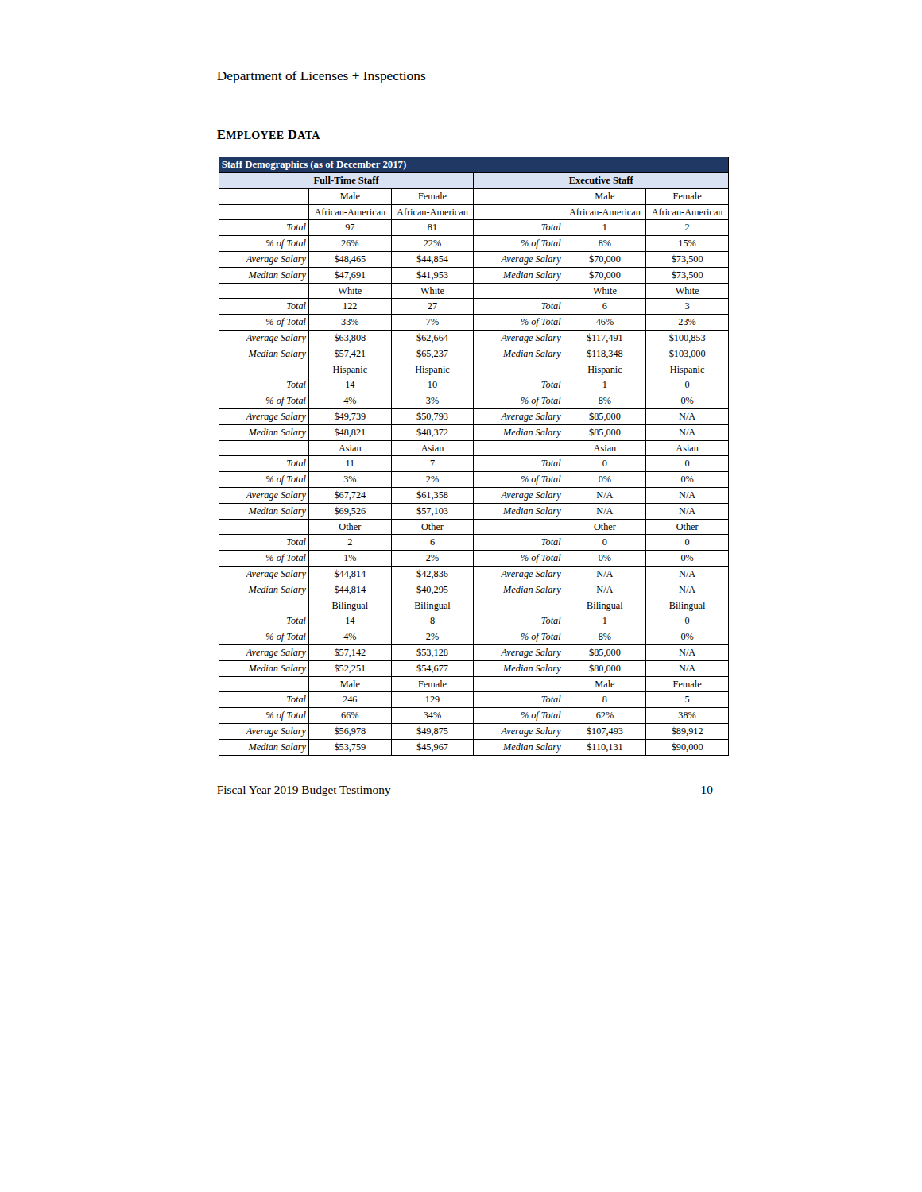Department of Licenses + Inspections
EMPLOYEE DATA
| Staff Demographics (as of December 2017) |
| Full-Time Staff | Executive Staff |
| | Male | Female | | Male | Female |
| | African-American | African-American | | African-American | African-American |
| Total | 97 | 81 | Total | 1 | 2 |
| % of Total | 26% | 22% | % of Total | 8% | 15% |
| Average Salary | $48,465 | $44,854 | Average Salary | $70,000 | $73,500 |
| Median Salary | $47,691 | $41,953 | Median Salary | $70,000 | $73,500 |
| | White | White | | White | White |
| Total | 122 | 27 | Total | 6 | 3 |
| % of Total | 33% | 7% | % of Total | 46% | 23% |
| Average Salary | $63,808 | $62,664 | Average Salary | $117,491 | $100,853 |
| Median Salary | $57,421 | $65,237 | Median Salary | $118,348 | $103,000 |
| | Hispanic | Hispanic | | Hispanic | Hispanic |
| Total | 14 | 10 | Total | 1 | 0 |
| % of Total | 4% | 3% | % of Total | 8% | 0% |
| Average Salary | $49,739 | $50,793 | Average Salary | $85,000 | N/A |
| Median Salary | $48,821 | $48,372 | Median Salary | $85,000 | N/A |
| | Asian | Asian | | Asian | Asian |
| Total | 11 | 7 | Total | 0 | 0 |
| % of Total | 3% | 2% | % of Total | 0% | 0% |
| Average Salary | $67,724 | $61,358 | Average Salary | N/A | N/A |
| Median Salary | $69,526 | $57,103 | Median Salary | N/A | N/A |
| | Other | Other | | Other | Other |
| Total | 2 | 6 | Total | 0 | 0 |
| % of Total | 1% | 2% | % of Total | 0% | 0% |
| Average Salary | $44,814 | $42,836 | Average Salary | N/A | N/A |
| Median Salary | $44,814 | $40,295 | Median Salary | N/A | N/A |
| | Bilingual | Bilingual | | Bilingual | Bilingual |
| Total | 14 | 8 | Total | 1 | 0 |
| % of Total | 4% | 2% | % of Total | 8% | 0% |
| Average Salary | $57,142 | $53,128 | Average Salary | $85,000 | N/A |
| Median Salary | $52,251 | $54,677 | Median Salary | $80,000 | N/A |
| | Male | Female | | Male | Female |
| Total | 246 | 129 | Total | 8 | 5 |
| % of Total | 66% | 34% | % of Total | 62% | 38% |
| Average Salary | $56,978 | $49,875 | Average Salary | $107,493 | $89,912 |
| Median Salary | $53,759 | $45,967 | Median Salary | $110,131 | $90,000 |
Fiscal Year 2019 Budget Testimony 10